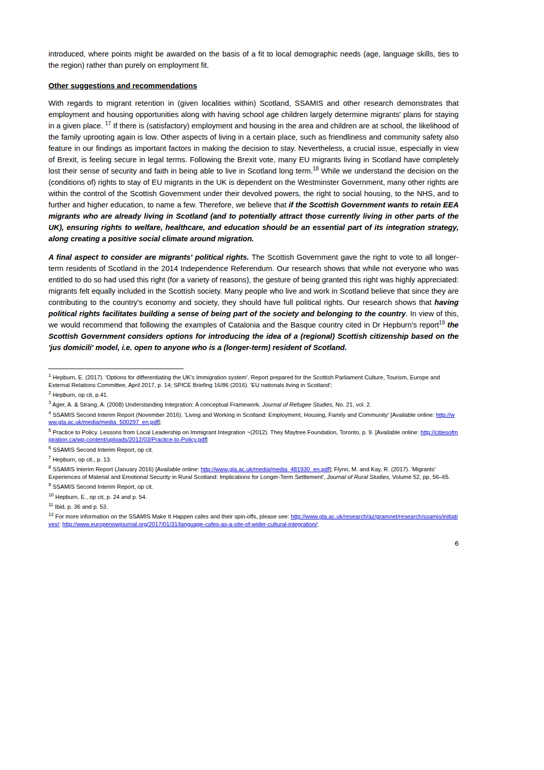introduced, where points might be awarded on the basis of a fit to local demographic needs (age, language skills, ties to the region) rather than purely on employment fit.
Other suggestions and recommendations
With regards to migrant retention in (given localities within) Scotland, SSAMIS and other research demonstrates that employment and housing opportunities along with having school age children largely determine migrants' plans for staying in a given place. 17 If there is (satisfactory) employment and housing in the area and children are at school, the likelihood of the family uprooting again is low. Other aspects of living in a certain place, such as friendliness and community safety also feature in our findings as important factors in making the decision to stay. Nevertheless, a crucial issue, especially in view of Brexit, is feeling secure in legal terms. Following the Brexit vote, many EU migrants living in Scotland have completely lost their sense of security and faith in being able to live in Scotland long term.18 While we understand the decision on the (conditions of) rights to stay of EU migrants in the UK is dependent on the Westminster Government, many other rights are within the control of the Scottish Government under their devolved powers, the right to social housing, to the NHS, and to further and higher education, to name a few. Therefore, we believe that if the Scottish Government wants to retain EEA migrants who are already living in Scotland (and to potentially attract those currently living in other parts of the UK), ensuring rights to welfare, healthcare, and education should be an essential part of its integration strategy, along creating a positive social climate around migration.
A final aspect to consider are migrants' political rights. The Scottish Government gave the right to vote to all longer-term residents of Scotland in the 2014 Independence Referendum. Our research shows that while not everyone who was entitled to do so had used this right (for a variety of reasons), the gesture of being granted this right was highly appreciated: migrants felt equally included in the Scottish society. Many people who live and work in Scotland believe that since they are contributing to the country's economy and society, they should have full political rights. Our research shows that having political rights facilitates building a sense of being part of the society and belonging to the country. In view of this, we would recommend that following the examples of Catalonia and the Basque country cited in Dr Hepburn's report19 the Scottish Government considers options for introducing the idea of a (regional) Scottish citizenship based on the 'jus domicili' model, i.e. open to anyone who is a (longer-term) resident of Scotland.
1 Hepburn, E. (2017). 'Options for differentiating the UK's Immigration system'. Report prepared for the Scottish Parliament Culture, Tourism, Europe and External Relations Committee, April 2017, p. 14; SPICE Briefing 16/86 (2016). 'EU nationals living in Scotland';
2 Hepburn, op cit, p.41.
3 Ager, A. & Strang, A. (2008) Understanding Integration: A conceptual Framework. Journal of Refugee Studies, No. 21, vol. 2.
4 SSAMIS Second Interim Report (November 2016). 'Living and Working in Scotland: Employment, Housing, Family and Community' [Available online: http://www.gla.ac.uk/media/media_500297_en.pdf];
5 Practice to Policy. Lessons from Local Leadership on Immigrant Integration ~(2012). They Maytree Foundation, Toronto, p. 9. [Available online: http://citiesofmigration.ca/wp-content/uploads/2012/03/Practice-to-Policy.pdf]
6 SSAMIS Second Interim Report, op cit.
7 Hepburn, op cit., p. 13.
8 SSAMIS Interim Report (January 2016) [Available online: http://www.gla.ac.uk/media/media_481930_en.pdf]; Flynn, M. and Kay, R. (2017). 'Migrants' Experiences of Material and Emotional Security in Rural Scotland: Implications for Longer-Term Settlement', Journal of Rural Studies, Volume 52, pp. 56–65.
9 SSAMIS Second Interim Report, op cit.
10 Hepburn, E., op cit, p. 24 and p. 54.
11 Ibid, p. 36 and p. 53.
12 For more information on the SSAMIS Make It Happen cafes and their spin-offs, please see: http://www.gla.ac.uk/research/az/gramnet/research/ssamis/initiatives/; http://www.europenowjournal.org/2017/01/31/language-cafes-as-a-site-of-wider-cultural-integration/;
6